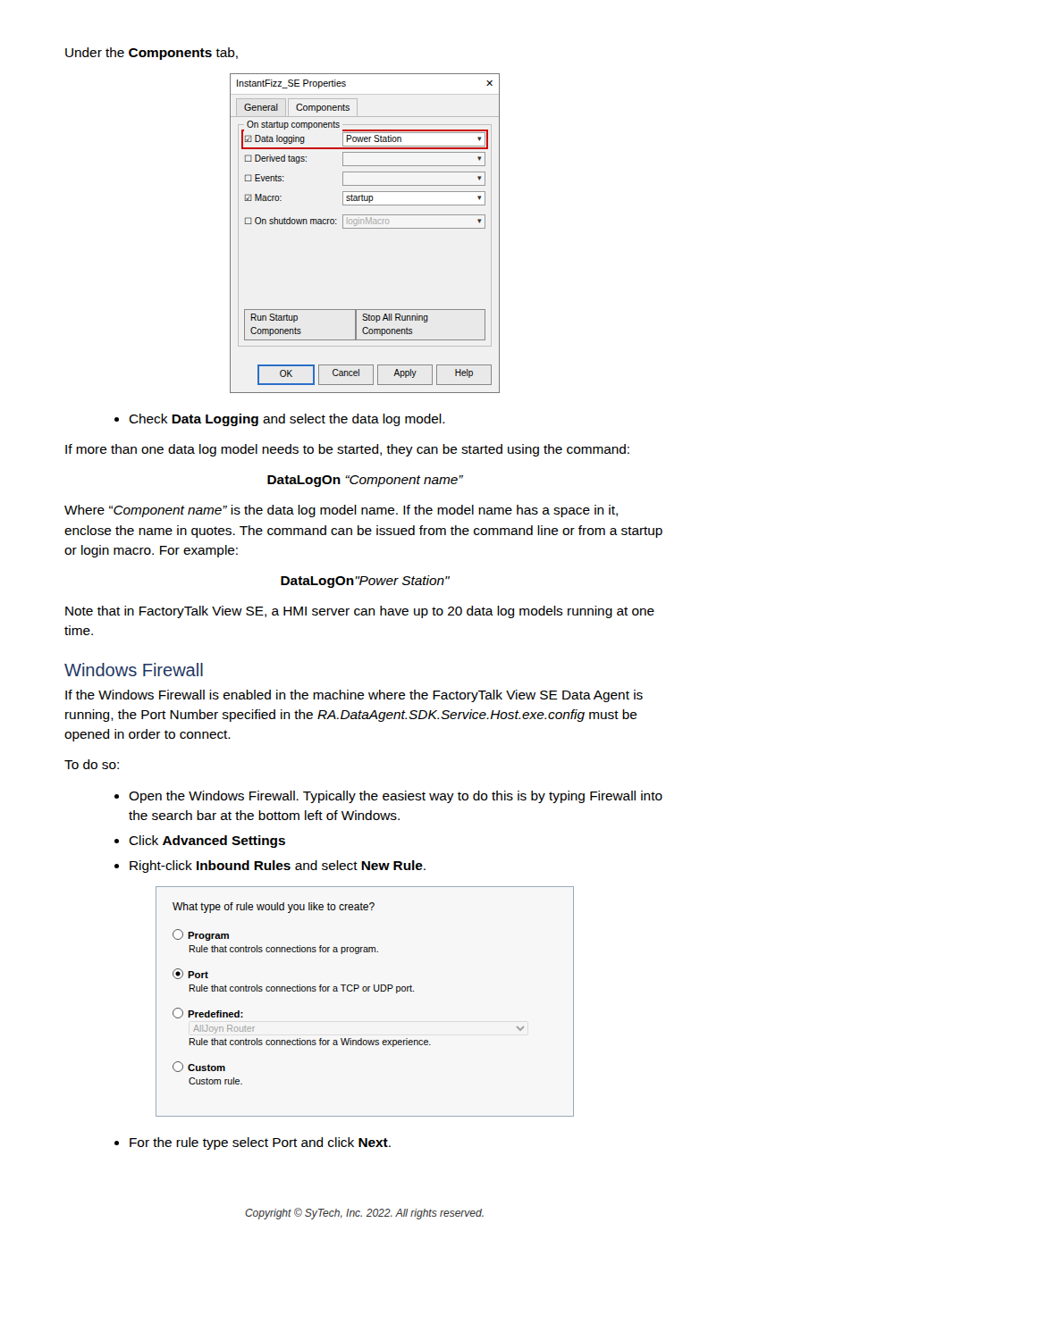Under the Components tab,
InstantFizz_SE Properties ✕
General Components
On startup components
☑ Data logging
Power Station
☐ Derived tags:
☐ Events:
☑ Macro:
startup
☐ On shutdown macro:
loginMacro
Run Startup Components Stop All Running Components
OK Cancel Apply Help
Check Data Logging and select the data log model.
If more than one data log model needs to be started, they can be started using the command:
DataLogOn “Component name”
Where “Component name” is the data log model name. If the model name has a space in it, enclose the name in quotes. The command can be issued from the command line or from a startup or login macro. For example:
DataLogOn"Power Station"
Note that in FactoryTalk View SE, a HMI server can have up to 20 data log models running at one time.
Windows Firewall
If the Windows Firewall is enabled in the machine where the FactoryTalk View SE Data Agent is running, the Port Number specified in the RA.DataAgent.SDK.Service.Host.exe.config must be opened in order to connect.
To do so:
Open the Windows Firewall. Typically the easiest way to do this is by typing Firewall into the search bar at the bottom left of Windows.
Click Advanced Settings
Right-click Inbound Rules and select New Rule.
What type of rule would you like to create?
Program
Rule that controls connections for a program.
Port
Rule that controls connections for a TCP or UDP port.
Predefined: AllJoyn Router
Rule that controls connections for a Windows experience.
Custom
Custom rule.
For the rule type select Port and click Next.
Copyright © SyTech, Inc. 2022. All rights reserved.